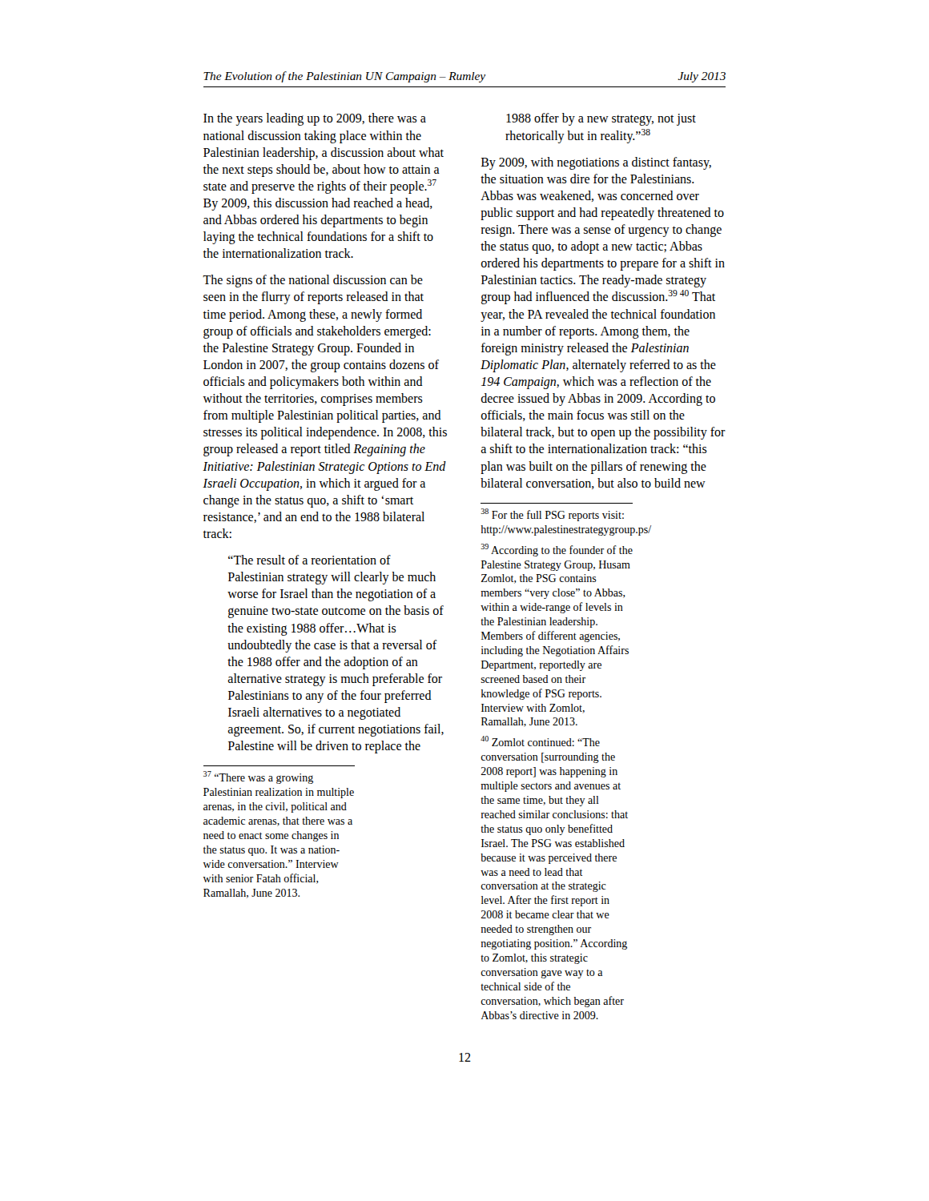The Evolution of the Palestinian UN Campaign – Rumley
July 2013
In the years leading up to 2009, there was a national discussion taking place within the Palestinian leadership, a discussion about what the next steps should be, about how to attain a state and preserve the rights of their people.37 By 2009, this discussion had reached a head, and Abbas ordered his departments to begin laying the technical foundations for a shift to the internationalization track.
The signs of the national discussion can be seen in the flurry of reports released in that time period. Among these, a newly formed group of officials and stakeholders emerged: the Palestine Strategy Group. Founded in London in 2007, the group contains dozens of officials and policymakers both within and without the territories, comprises members from multiple Palestinian political parties, and stresses its political independence. In 2008, this group released a report titled Regaining the Initiative: Palestinian Strategic Options to End Israeli Occupation, in which it argued for a change in the status quo, a shift to ‘smart resistance,’ and an end to the 1988 bilateral track:
“The result of a reorientation of Palestinian strategy will clearly be much worse for Israel than the negotiation of a genuine two-state outcome on the basis of the existing 1988 offer…What is undoubtedly the case is that a reversal of the 1988 offer and the adoption of an alternative strategy is much preferable for Palestinians to any of the four preferred Israeli alternatives to a negotiated agreement. So, if current negotiations fail, Palestine will be driven to replace the
37 “There was a growing Palestinian realization in multiple arenas, in the civil, political and academic arenas, that there was a need to enact some changes in the status quo. It was a nation-wide conversation.” Interview with senior Fatah official, Ramallah, June 2013.
1988 offer by a new strategy, not just rhetorically but in reality.”38
By 2009, with negotiations a distinct fantasy, the situation was dire for the Palestinians. Abbas was weakened, was concerned over public support and had repeatedly threatened to resign. There was a sense of urgency to change the status quo, to adopt a new tactic; Abbas ordered his departments to prepare for a shift in Palestinian tactics. The ready-made strategy group had influenced the discussion.39 40 That year, the PA revealed the technical foundation in a number of reports. Among them, the foreign ministry released the Palestinian Diplomatic Plan, alternately referred to as the 194 Campaign, which was a reflection of the decree issued by Abbas in 2009. According to officials, the main focus was still on the bilateral track, but to open up the possibility for a shift to the internationalization track: “this plan was built on the pillars of renewing the bilateral conversation, but also to build new
38 For the full PSG reports visit: http://www.palestinestrategygroup.ps/
39 According to the founder of the Palestine Strategy Group, Husam Zomlot, the PSG contains members “very close” to Abbas, within a wide-range of levels in the Palestinian leadership. Members of different agencies, including the Negotiation Affairs Department, reportedly are screened based on their knowledge of PSG reports. Interview with Zomlot, Ramallah, June 2013.
40 Zomlot continued: “The conversation [surrounding the 2008 report] was happening in multiple sectors and avenues at the same time, but they all reached similar conclusions: that the status quo only benefitted Israel. The PSG was established because it was perceived there was a need to lead that conversation at the strategic level. After the first report in 2008 it became clear that we needed to strengthen our negotiating position.” According to Zomlot, this strategic conversation gave way to a technical side of the conversation, which began after Abbas’s directive in 2009.
12